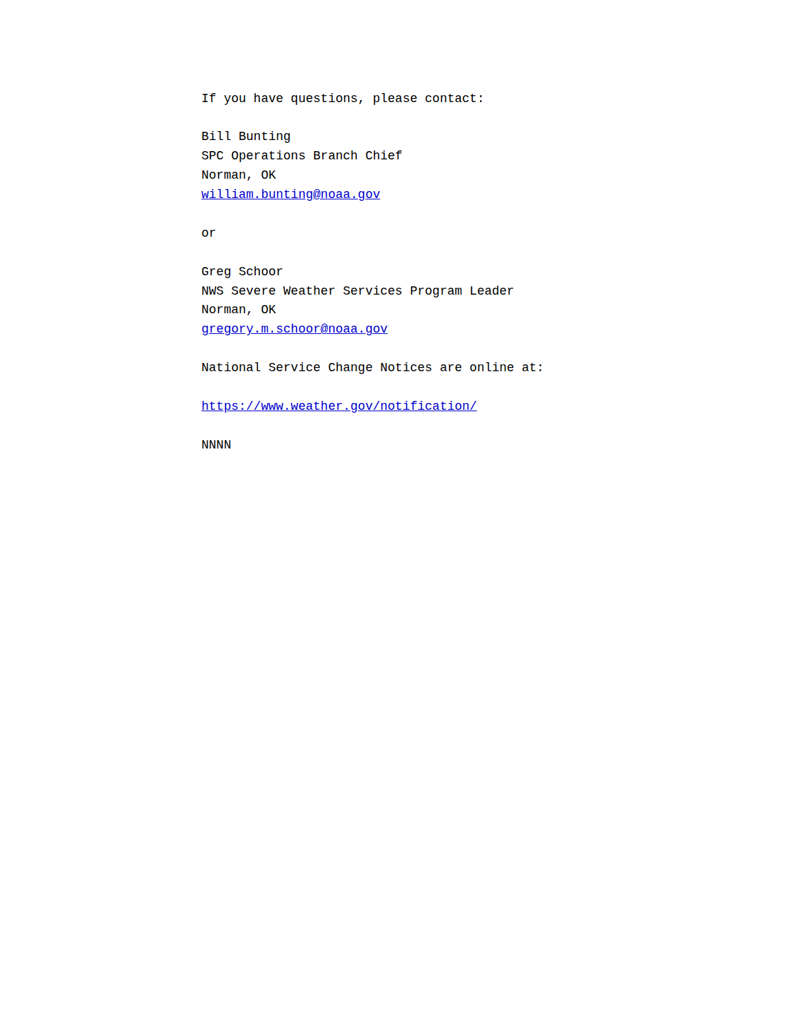If you have questions, please contact:
Bill Bunting SPC Operations Branch Chief Norman, OK william.bunting@noaa.gov
or
Greg Schoor NWS Severe Weather Services Program Leader Norman, OK gregory.m.schoor@noaa.gov
National Service Change Notices are online at:
https://www.weather.gov/notification/
NNNN